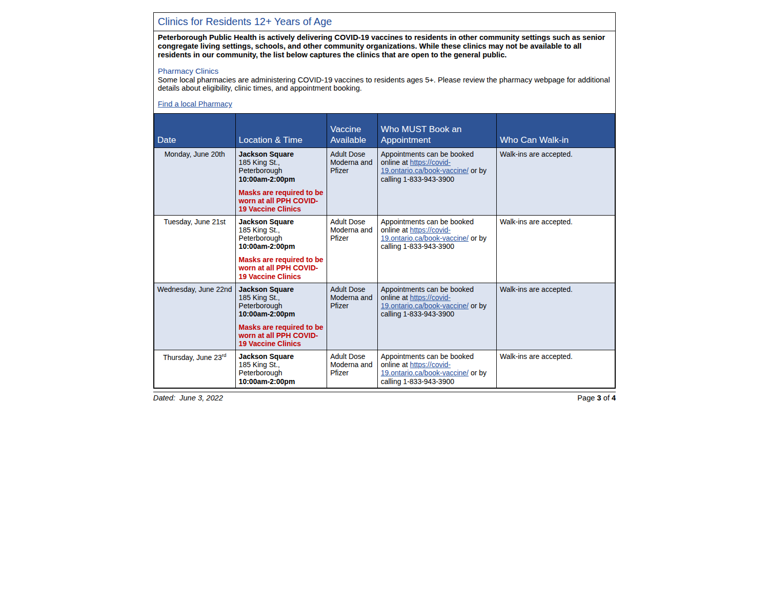Clinics for Residents 12+ Years of Age
Peterborough Public Health is actively delivering COVID-19 vaccines to residents in other community settings such as senior congregate living settings, schools, and other community organizations. While these clinics may not be available to all residents in our community, the list below captures the clinics that are open to the general public.
Pharmacy Clinics
Some local pharmacies are administering COVID-19 vaccines to residents ages 5+. Please review the pharmacy webpage for additional details about eligibility, clinic times, and appointment booking.
Find a local Pharmacy
| Date | Location & Time | Vaccine Available | Who MUST Book an Appointment | Who Can Walk-in |
| --- | --- | --- | --- | --- |
| Monday, June 20th | Jackson Square 185 King St., Peterborough 10:00am-2:00pm Masks are required to be worn at all PPH COVID-19 Vaccine Clinics | Adult Dose Moderna and Pfizer | Appointments can be booked online at https://covid-19.ontario.ca/book-vaccine/ or by calling 1-833-943-3900 | Walk-ins are accepted. |
| Tuesday, June 21st | Jackson Square 185 King St., Peterborough 10:00am-2:00pm Masks are required to be worn at all PPH COVID-19 Vaccine Clinics | Adult Dose Moderna and Pfizer | Appointments can be booked online at https://covid-19.ontario.ca/book-vaccine/ or by calling 1-833-943-3900 | Walk-ins are accepted. |
| Wednesday, June 22nd | Jackson Square 185 King St., Peterborough 10:00am-2:00pm Masks are required to be worn at all PPH COVID-19 Vaccine Clinics | Adult Dose Moderna and Pfizer | Appointments can be booked online at https://covid-19.ontario.ca/book-vaccine/ or by calling 1-833-943-3900 | Walk-ins are accepted. |
| Thursday, June 23 rd | Jackson Square 185 King St., Peterborough 10:00am-2:00pm | Adult Dose Moderna and Pfizer | Appointments can be booked online at https://covid-19.ontario.ca/book-vaccine/ or by calling 1-833-943-3900 | Walk-ins are accepted. |
Dated: June 3, 2022
Page 3 of 4